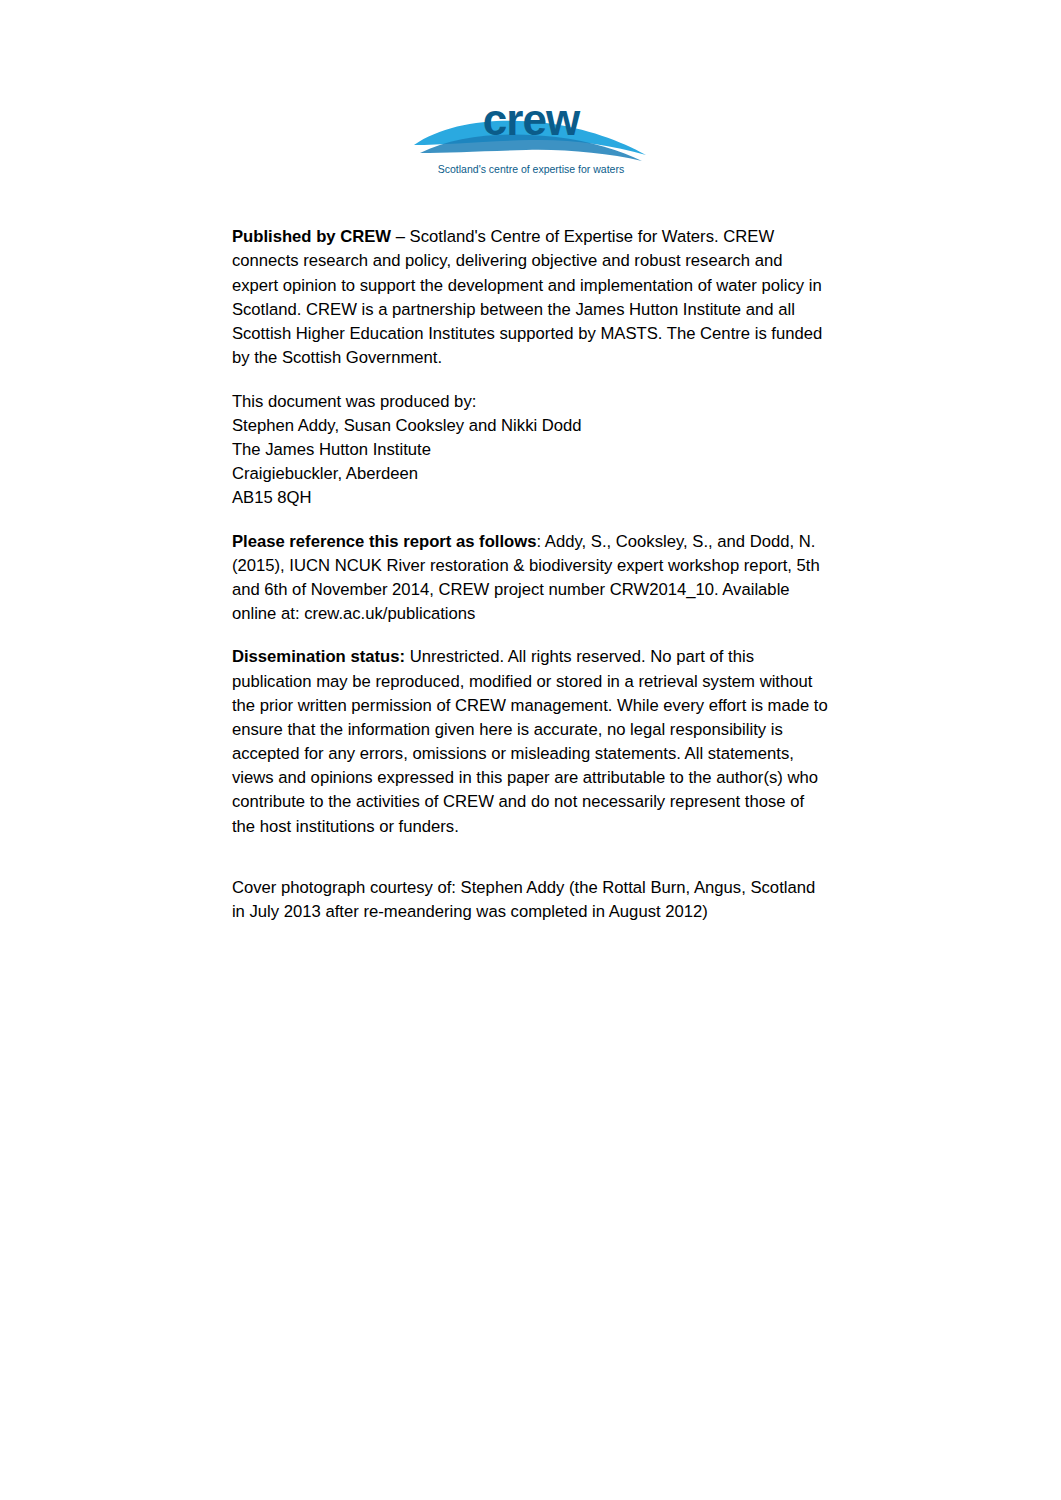crew Scotland's centre of expertise for waters
Published by CREW – Scotland's Centre of Expertise for Waters. CREW connects research and policy, delivering objective and robust research and expert opinion to support the development and implementation of water policy in Scotland. CREW is a partnership between the James Hutton Institute and all Scottish Higher Education Institutes supported by MASTS. The Centre is funded by the Scottish Government.
This document was produced by:
Stephen Addy, Susan Cooksley and Nikki Dodd
The James Hutton Institute
Craigiebuckler, Aberdeen
AB15 8QH
Please reference this report as follows: Addy, S., Cooksley, S., and Dodd, N. (2015), IUCN NCUK River restoration & biodiversity expert workshop report, 5th and 6th of November 2014, CREW project number CRW2014_10. Available online at: crew.ac.uk/publications
Dissemination status: Unrestricted. All rights reserved. No part of this publication may be reproduced, modified or stored in a retrieval system without the prior written permission of CREW management. While every effort is made to ensure that the information given here is accurate, no legal responsibility is accepted for any errors, omissions or misleading statements. All statements, views and opinions expressed in this paper are attributable to the author(s) who contribute to the activities of CREW and do not necessarily represent those of the host institutions or funders.
Cover photograph courtesy of: Stephen Addy (the Rottal Burn, Angus, Scotland in July 2013 after re-meandering was completed in August 2012)